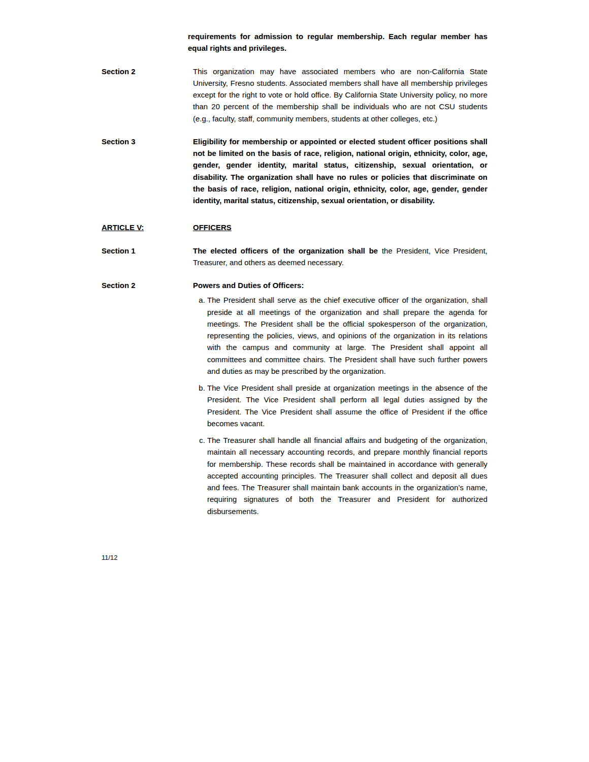requirements for admission to regular membership. Each regular member has equal rights and privileges.
Section 2
This organization may have associated members who are non-California State University, Fresno students. Associated members shall have all membership privileges except for the right to vote or hold office. By California State University policy, no more than 20 percent of the membership shall be individuals who are not CSU students (e.g., faculty, staff, community members, students at other colleges, etc.)
Section 3
Eligibility for membership or appointed or elected student officer positions shall not be limited on the basis of race, religion, national origin, ethnicity, color, age, gender, gender identity, marital status, citizenship, sexual orientation, or disability. The organization shall have no rules or policies that discriminate on the basis of race, religion, national origin, ethnicity, color, age, gender, gender identity, marital status, citizenship, sexual orientation, or disability.
ARTICLE V:
OFFICERS
Section 1
The elected officers of the organization shall be the President, Vice President, Treasurer, and others as deemed necessary.
Section 2
Powers and Duties of Officers:
The President shall serve as the chief executive officer of the organization, shall preside at all meetings of the organization and shall prepare the agenda for meetings. The President shall be the official spokesperson of the organization, representing the policies, views, and opinions of the organization in its relations with the campus and community at large. The President shall appoint all committees and committee chairs. The President shall have such further powers and duties as may be prescribed by the organization.
The Vice President shall preside at organization meetings in the absence of the President. The Vice President shall perform all legal duties assigned by the President. The Vice President shall assume the office of President if the office becomes vacant.
The Treasurer shall handle all financial affairs and budgeting of the organization, maintain all necessary accounting records, and prepare monthly financial reports for membership. These records shall be maintained in accordance with generally accepted accounting principles. The Treasurer shall collect and deposit all dues and fees. The Treasurer shall maintain bank accounts in the organization’s name, requiring signatures of both the Treasurer and President for authorized disbursements.
11/12